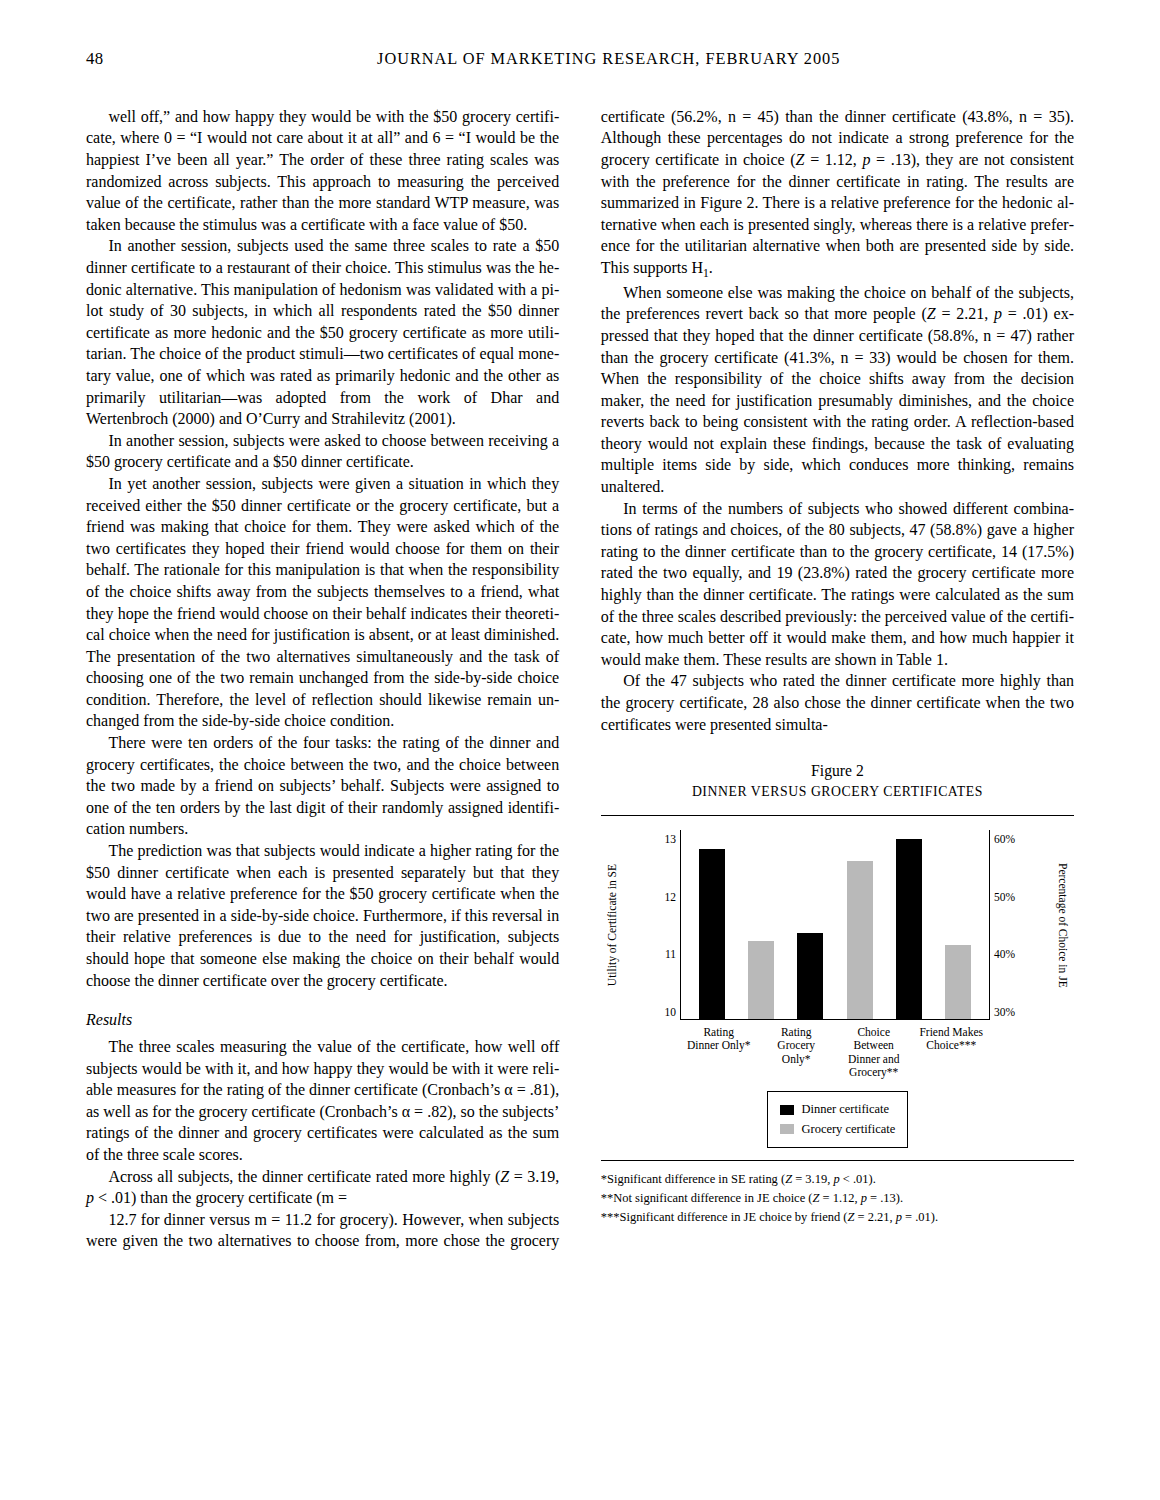48 Journal of Marketing Research, February 2005
well off,” and how happy they would be with the $50 grocery certificate, where 0 = “I would not care about it at all” and 6 = “I would be the happiest I’ve been all year.” The order of these three rating scales was randomized across subjects. This approach to measuring the perceived value of the certificate, rather than the more standard WTP measure, was taken because the stimulus was a certificate with a face value of $50.
In another session, subjects used the same three scales to rate a $50 dinner certificate to a restaurant of their choice. This stimulus was the hedonic alternative. This manipulation of hedonism was validated with a pilot study of 30 subjects, in which all respondents rated the $50 dinner certificate as more hedonic and the $50 grocery certificate as more utilitarian. The choice of the product stimuli—two certificates of equal monetary value, one of which was rated as primarily hedonic and the other as primarily utilitarian—was adopted from the work of Dhar and Wertenbroch (2000) and O’Curry and Strahilevitz (2001).
In another session, subjects were asked to choose between receiving a $50 grocery certificate and a $50 dinner certificate.
In yet another session, subjects were given a situation in which they received either the $50 dinner certificate or the grocery certificate, but a friend was making that choice for them. They were asked which of the two certificates they hoped their friend would choose for them on their behalf. The rationale for this manipulation is that when the responsibility of the choice shifts away from the subjects themselves to a friend, what they hope the friend would choose on their behalf indicates their theoretical choice when the need for justification is absent, or at least diminished. The presentation of the two alternatives simultaneously and the task of choosing one of the two remain unchanged from the side-by-side choice condition. Therefore, the level of reflection should likewise remain unchanged from the side-by-side choice condition.
There were ten orders of the four tasks: the rating of the dinner and grocery certificates, the choice between the two, and the choice between the two made by a friend on subjects’ behalf. Subjects were assigned to one of the ten orders by the last digit of their randomly assigned identification numbers.
The prediction was that subjects would indicate a higher rating for the $50 dinner certificate when each is presented separately but that they would have a relative preference for the $50 grocery certificate when the two are presented in a side-by-side choice. Furthermore, if this reversal in their relative preferences is due to the need for justification, subjects should hope that someone else making the choice on their behalf would choose the dinner certificate over the grocery certificate.
Results
The three scales measuring the value of the certificate, how well off subjects would be with it, and how happy they would be with it were reliable measures for the rating of the dinner certificate (Cronbach’s α = .81), as well as for the grocery certificate (Cronbach’s α = .82), so the subjects’ ratings of the dinner and grocery certificates were calculated as the sum of the three scale scores.
Across all subjects, the dinner certificate rated more highly (Z = 3.19, p < .01) than the grocery certificate (m =
12.7 for dinner versus m = 11.2 for grocery). However, when subjects were given the two alternatives to choose from, more chose the grocery certificate (56.2%, n = 45) than the dinner certificate (43.8%, n = 35). Although these percentages do not indicate a strong preference for the grocery certificate in choice (Z = 1.12, p = .13), they are not consistent with the preference for the dinner certificate in rating. The results are summarized in Figure 2. There is a relative preference for the hedonic alternative when each is presented singly, whereas there is a relative preference for the utilitarian alternative when both are presented side by side. This supports H1.
When someone else was making the choice on behalf of the subjects, the preferences revert back so that more people (Z = 2.21, p = .01) expressed that they hoped that the dinner certificate (58.8%, n = 47) rather than the grocery certificate (41.3%, n = 33) would be chosen for them. When the responsibility of the choice shifts away from the decision maker, the need for justification presumably diminishes, and the choice reverts back to being consistent with the rating order. A reflection-based theory would not explain these findings, because the task of evaluating multiple items side by side, which conduces more thinking, remains unaltered.
In terms of the numbers of subjects who showed different combinations of ratings and choices, of the 80 subjects, 47 (58.8%) gave a higher rating to the dinner certificate than to the grocery certificate, 14 (17.5%) rated the two equally, and 19 (23.8%) rated the grocery certificate more highly than the dinner certificate. The ratings were calculated as the sum of the three scales described previously: the perceived value of the certificate, how much better off it would make them, and how much happier it would make them. These results are shown in Table 1.
Of the 47 subjects who rated the dinner certificate more highly than the grocery certificate, 28 also chose the dinner certificate when the two certificates were presented simulta-
Figure 2 Dinner Versus Grocery Certificates
Utility of Certificate in SE
13 12 11 10
60% 50% 40% 30%
Percentage of Choice in JE
Rating Dinner Only* Rating Grocery Only* Choice Between Dinner and Grocery** Friend Makes Choice***
Dinner certificate
Grocery certificate
*Significant difference in SE rating (Z = 3.19, p < .01).
**Not significant difference in JE choice (Z = 1.12, p = .13).
***Significant difference in JE choice by friend (Z = 2.21, p = .01).